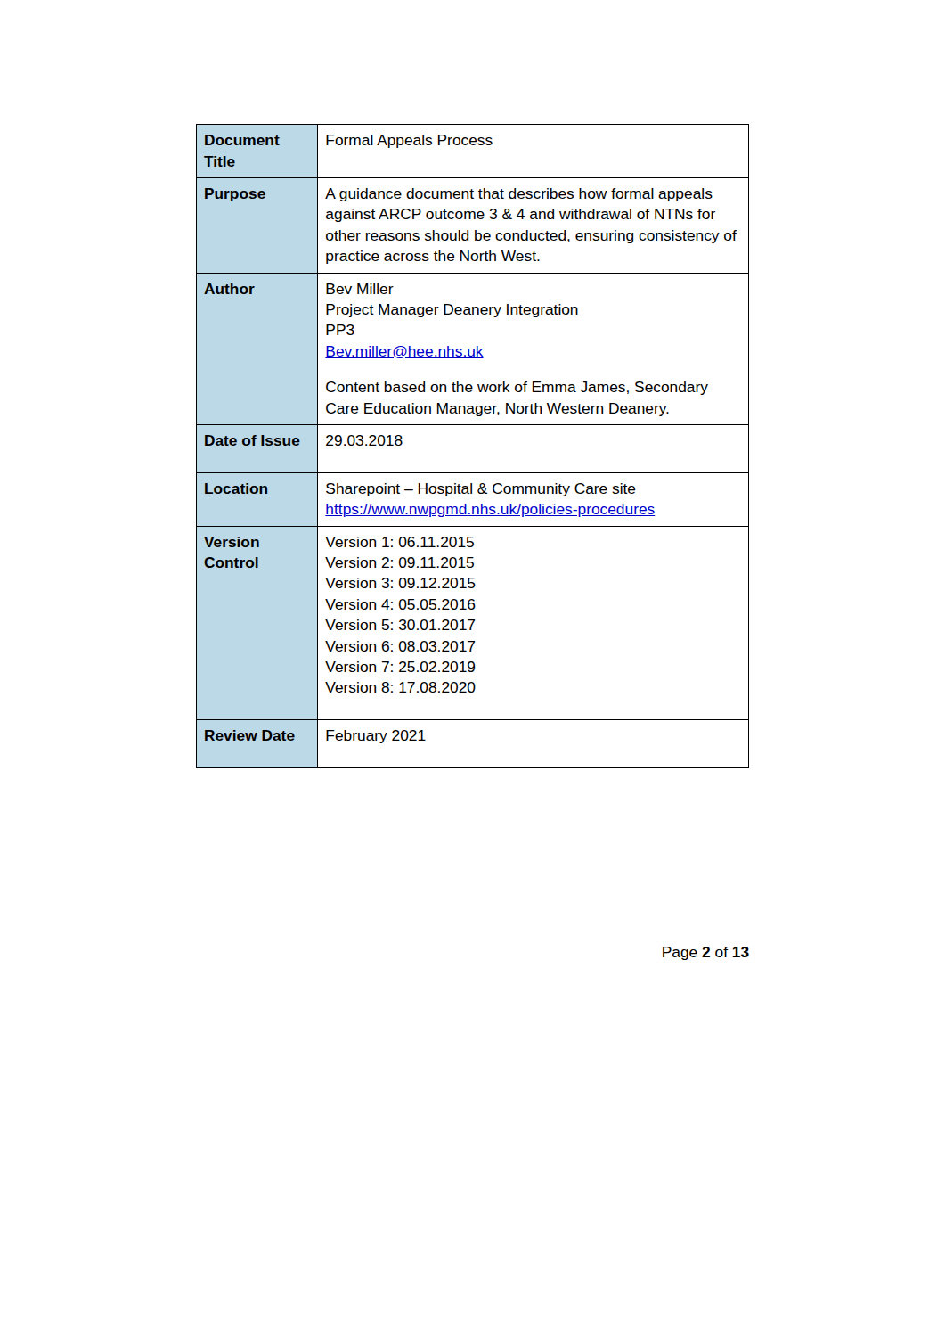| Document Title | Formal Appeals Process |
| Purpose | A guidance document that describes how formal appeals against ARCP outcome 3 & 4 and withdrawal of NTNs for other reasons should be conducted, ensuring consistency of practice across the North West. |
| Author | Bev Miller Project Manager Deanery Integration PP3 Bev.miller@hee.nhs.uk Content based on the work of Emma James, Secondary Care Education Manager, North Western Deanery. |
| Date of Issue | 29.03.2018 |
| Location | Sharepoint – Hospital & Community Care site https://www.nwpgmd.nhs.uk/policies-procedures |
| Version Control | Version 1: 06.11.2015 Version 2: 09.11.2015 Version 3: 09.12.2015 Version 4: 05.05.2016 Version 5: 30.01.2017 Version 6: 08.03.2017 Version 7: 25.02.2019 Version 8: 17.08.2020 |
| Review Date | February 2021 |
Page 2 of 13